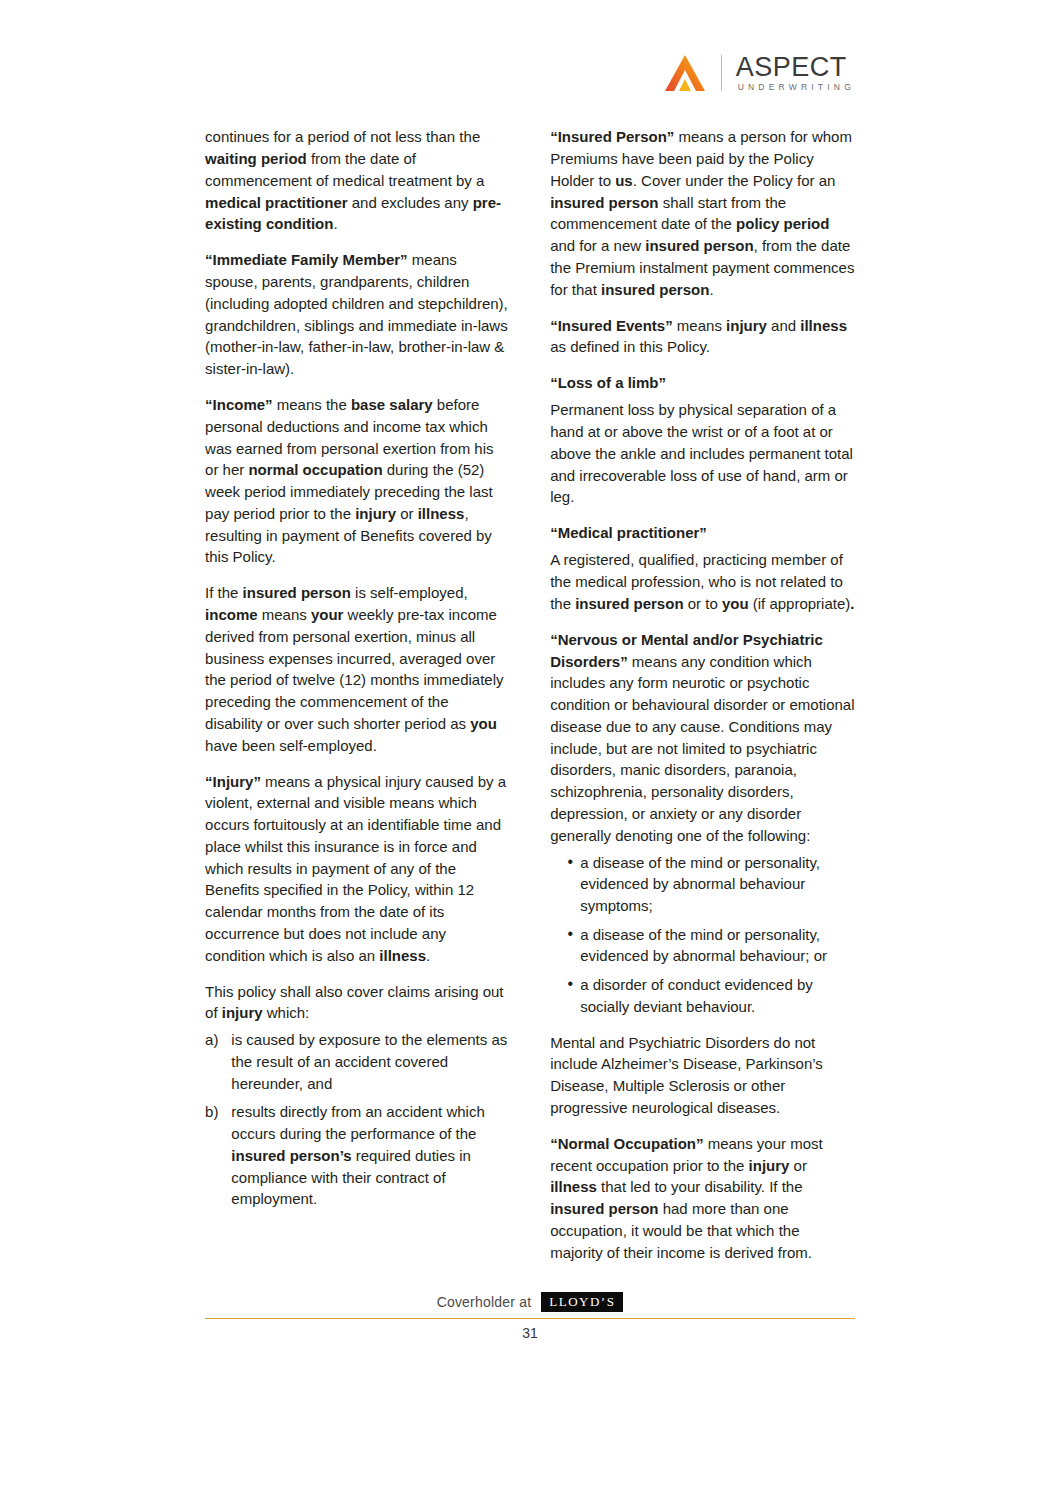ASPECT
UNDERWRITING
continues for a period of not less than the waiting period from the date of commencement of medical treatment by a medical practitioner and excludes any pre-existing condition.
“Immediate Family Member” means spouse, parents, grandparents, children (including adopted children and stepchildren), grandchildren, siblings and immediate in-laws (mother-in-law, father-in-law, brother-in-law & sister-in-law).
“Income” means the base salary before personal deductions and income tax which was earned from personal exertion from his or her normal occupation during the (52) week period immediately preceding the last pay period prior to the injury or illness, resulting in payment of Benefits covered by this Policy.
If the insured person is self-employed, income means your weekly pre-tax income derived from personal exertion, minus all business expenses incurred, averaged over the period of twelve (12) months immediately preceding the commencement of the disability or over such shorter period as you have been self-employed.
“Injury” means a physical injury caused by a violent, external and visible means which occurs fortuitously at an identifiable time and place whilst this insurance is in force and which results in payment of any of the Benefits specified in the Policy, within 12 calendar months from the date of its occurrence but does not include any condition which is also an illness.
This policy shall also cover claims arising out of injury which:
is caused by exposure to the elements as the result of an accident covered hereunder, and
results directly from an accident which occurs during the performance of the insured person’s required duties in compliance with their contract of employment.
“Insured Person” means a person for whom Premiums have been paid by the Policy Holder to us. Cover under the Policy for an insured person shall start from the commencement date of the policy period and for a new insured person, from the date the Premium instalment payment commences for that insured person.
“Insured Events” means injury and illness as defined in this Policy.
“Loss of a limb”
Permanent loss by physical separation of a hand at or above the wrist or of a foot at or above the ankle and includes permanent total and irrecoverable loss of use of hand, arm or leg.
“Medical practitioner”
A registered, qualified, practicing member of the medical profession, who is not related to the insured person or to you (if appropriate).
“Nervous or Mental and/or Psychiatric Disorders” means any condition which includes any form neurotic or psychotic condition or behavioural disorder or emotional disease due to any cause. Conditions may include, but are not limited to psychiatric disorders, manic disorders, paranoia, schizophrenia, personality disorders, depression, or anxiety or any disorder generally denoting one of the following:
a disease of the mind or personality, evidenced by abnormal behaviour symptoms;
a disease of the mind or personality, evidenced by abnormal behaviour; or
a disorder of conduct evidenced by socially deviant behaviour.
Mental and Psychiatric Disorders do not include Alzheimer’s Disease, Parkinson’s Disease, Multiple Sclerosis or other progressive neurological diseases.
“Normal Occupation” means your most recent occupation prior to the injury or illness that led to your disability. If the insured person had more than one occupation, it would be that which the majority of their income is derived from.
Coverholder at LLOYD’S
31